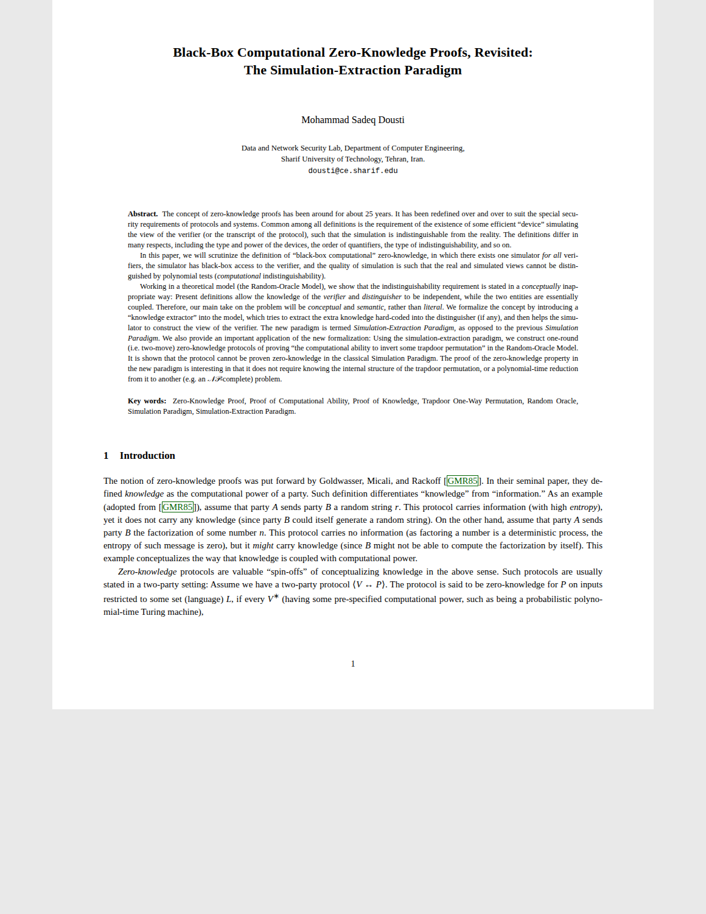Black-Box Computational Zero-Knowledge Proofs, Revisited:
The Simulation-Extraction Paradigm
Mohammad Sadeq Dousti
Data and Network Security Lab, Department of Computer Engineering,
Sharif University of Technology, Tehran, Iran.
dousti@ce.sharif.edu
Abstract. The concept of zero-knowledge proofs has been around for about 25 years. It has been redefined over and over to suit the special security requirements of protocols and systems. Common among all definitions is the requirement of the existence of some efficient “device” simulating the view of the verifier (or the transcript of the protocol), such that the simulation is indistinguishable from the reality. The definitions differ in many respects, including the type and power of the devices, the order of quantifiers, the type of indistinguishability, and so on.
In this paper, we will scrutinize the definition of “black-box computational” zero-knowledge, in which there exists one simulator for all verifiers, the simulator has black-box access to the verifier, and the quality of simulation is such that the real and simulated views cannot be distinguished by polynomial tests (computational indistinguishability).
Working in a theoretical model (the Random-Oracle Model), we show that the indistinguishability requirement is stated in a conceptually inappropriate way: Present definitions allow the knowledge of the verifier and distinguisher to be independent, while the two entities are essentially coupled. Therefore, our main take on the problem will be conceptual and semantic, rather than literal. We formalize the concept by introducing a “knowledge extractor” into the model, which tries to extract the extra knowledge hard-coded into the distinguisher (if any), and then helps the simulator to construct the view of the verifier. The new paradigm is termed Simulation-Extraction Paradigm, as opposed to the previous Simulation Paradigm. We also provide an important application of the new formalization: Using the simulation-extraction paradigm, we construct one-round (i.e. two-move) zero-knowledge protocols of proving “the computational ability to invert some trapdoor permutation” in the Random-Oracle Model. It is shown that the protocol cannot be proven zero-knowledge in the classical Simulation Paradigm. The proof of the zero-knowledge property in the new paradigm is interesting in that it does not require knowing the internal structure of the trapdoor permutation, or a polynomial-time reduction from it to another (e.g. an 𝒩𝒫-complete) problem.
Key words: Zero-Knowledge Proof, Proof of Computational Ability, Proof of Knowledge, Trapdoor One-Way Permutation, Random Oracle, Simulation Paradigm, Simulation-Extraction Paradigm.
1 Introduction
The notion of zero-knowledge proofs was put forward by Goldwasser, Micali, and Rackoff [GMR85]. In their seminal paper, they defined knowledge as the computational power of a party. Such definition differentiates “knowledge” from “information.” As an example (adopted from [GMR85]), assume that party A sends party B a random string r. This protocol carries information (with high entropy), yet it does not carry any knowledge (since party B could itself generate a random string). On the other hand, assume that party A sends party B the factorization of some number n. This protocol carries no information (as factoring a number is a deterministic process, the entropy of such message is zero), but it might carry knowledge (since B might not be able to compute the factorization by itself). This example conceptualizes the way that knowledge is coupled with computational power.
Zero-knowledge protocols are valuable “spin-offs” of conceptualizing knowledge in the above sense. Such protocols are usually stated in a two-party setting: Assume we have a two-party protocol ⟨V ↔ P⟩. The protocol is said to be zero-knowledge for P on inputs restricted to some set (language) L, if every V∗ (having some pre-specified computational power, such as being a probabilistic polynomial-time Turing machine),
1